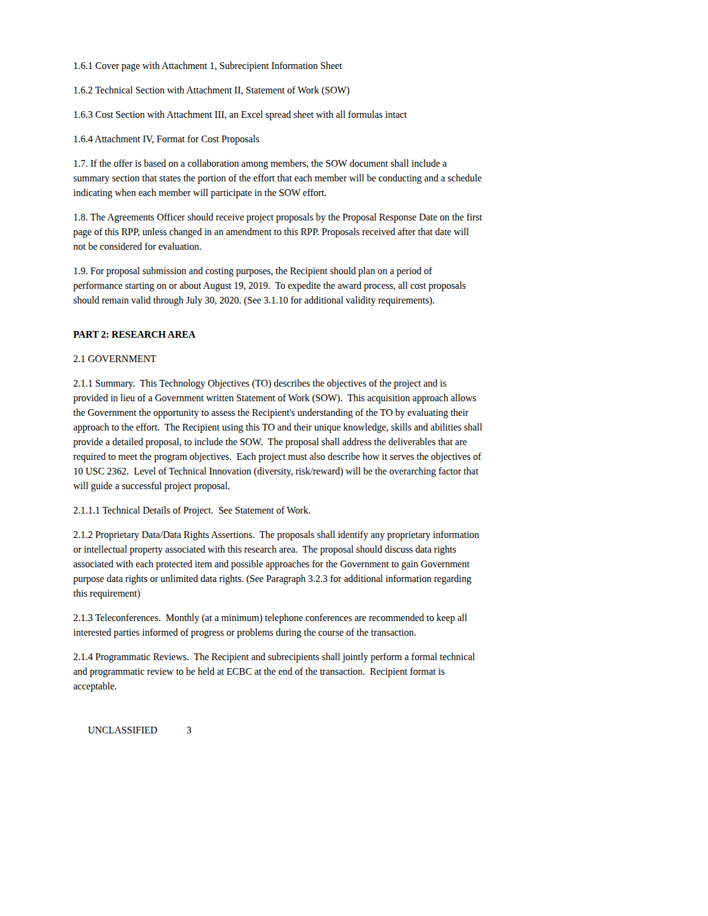1.6.1 Cover page with Attachment 1, Subrecipient Information Sheet
1.6.2 Technical Section with Attachment II, Statement of Work (SOW)
1.6.3 Cost Section with Attachment III, an Excel spread sheet with all formulas intact
1.6.4 Attachment IV, Format for Cost Proposals
1.7. If the offer is based on a collaboration among members, the SOW document shall include a summary section that states the portion of the effort that each member will be conducting and a schedule indicating when each member will participate in the SOW effort.
1.8. The Agreements Officer should receive project proposals by the Proposal Response Date on the first page of this RPP, unless changed in an amendment to this RPP. Proposals received after that date will not be considered for evaluation.
1.9. For proposal submission and costing purposes, the Recipient should plan on a period of performance starting on or about August 19, 2019. To expedite the award process, all cost proposals should remain valid through July 30, 2020. (See 3.1.10 for additional validity requirements).
PART 2: RESEARCH AREA
2.1 GOVERNMENT
2.1.1 Summary. This Technology Objectives (TO) describes the objectives of the project and is provided in lieu of a Government written Statement of Work (SOW). This acquisition approach allows the Government the opportunity to assess the Recipient's understanding of the TO by evaluating their approach to the effort. The Recipient using this TO and their unique knowledge, skills and abilities shall provide a detailed proposal, to include the SOW. The proposal shall address the deliverables that are required to meet the program objectives. Each project must also describe how it serves the objectives of 10 USC 2362. Level of Technical Innovation (diversity, risk/reward) will be the overarching factor that will guide a successful project proposal.
2.1.1.1 Technical Details of Project. See Statement of Work.
2.1.2 Proprietary Data/Data Rights Assertions. The proposals shall identify any proprietary information or intellectual property associated with this research area. The proposal should discuss data rights associated with each protected item and possible approaches for the Government to gain Government purpose data rights or unlimited data rights. (See Paragraph 3.2.3 for additional information regarding this requirement)
2.1.3 Teleconferences. Monthly (at a minimum) telephone conferences are recommended to keep all interested parties informed of progress or problems during the course of the transaction.
2.1.4 Programmatic Reviews. The Recipient and subrecipients shall jointly perform a formal technical and programmatic review to be held at ECBC at the end of the transaction. Recipient format is acceptable.
UNCLASSIFIED 3